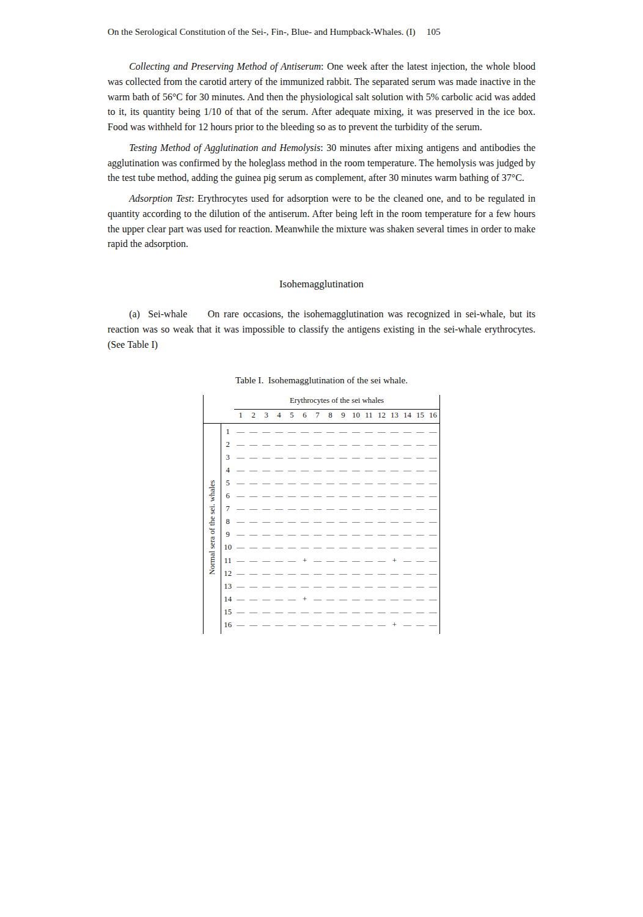On the Serological Constitution of the Sei-, Fin-, Blue- and Humpback-Whales. (I)105
Collecting and Preserving Method of Antiserum: One week after the latest injection, the whole blood was collected from the carotid artery of the immunized rabbit. The separated serum was made inactive in the warm bath of 56°C for 30 minutes. And then the physiological salt solution with 5% carbolic acid was added to it, its quantity being 1/10 of that of the serum. After adequate mixing, it was preserved in the ice box. Food was withheld for 12 hours prior to the bleeding so as to prevent the turbidity of the serum.
Testing Method of Agglutination and Hemolysis: 30 minutes after mixing antigens and antibodies the agglutination was confirmed by the holeglass method in the room temperature. The hemolysis was judged by the test tube method, adding the guinea pig serum as complement, after 30 minutes warm bathing of 37°C.
Adsorption Test: Erythrocytes used for adsorption were to be the cleaned one, and to be regulated in quantity according to the dilution of the antiserum. After being left in the room temperature for a few hours the upper clear part was used for reaction. Meanwhile the mixture was shaken several times in order to make rapid the adsorption.
Isohemagglutination
(a) Sei-whale On rare occasions, the isohemagglutination was recognized in sei-whale, but its reaction was so weak that it was impossible to classify the antigens existing in the sei-whale erythrocytes. (See Table I)
Table I. Isohemagglutination of the sei whale.
| | | Erythrocytes of the sei whales |
| --- | --- | --- |
| 1 | 2 | 3 | 4 | 5 | 6 | 7 | 8 | 9 | 10 | 11 | 12 | 13 | 14 | 15 | 16 |
| Normal sera of the sei. whales | 1 | | | | | | | | | | | | | | | | |
| 2 | | | | | | | | | | | | | | | | |
| 3 | | | | | | | | | | | | | | | | |
| 4 | | | | | | | | | | | | | | | | |
| 5 | | | | | | | | | | | | | | | | |
| 6 | | | | | | | | | | | | | | | | |
| 7 | | | | | | | | | | | | | | | | |
| 8 | | | | | | | | | | | | | | | | |
| 9 | | | | | | | | | | | | | | | | |
| 10 | | | | | | | | | | | | | | | | |
| 11 | | | | | | | | | | | | | | | | |
| 12 | | | | | | | | | | | | | | | | |
| 13 | | | | | | | | | | | | | | | | |
| 14 | | | | | | | | | | | | | | | | |
| 15 | | | | | | | | | | | | | | | | |
| 16 | | | | | | | | | | | | | | | | |